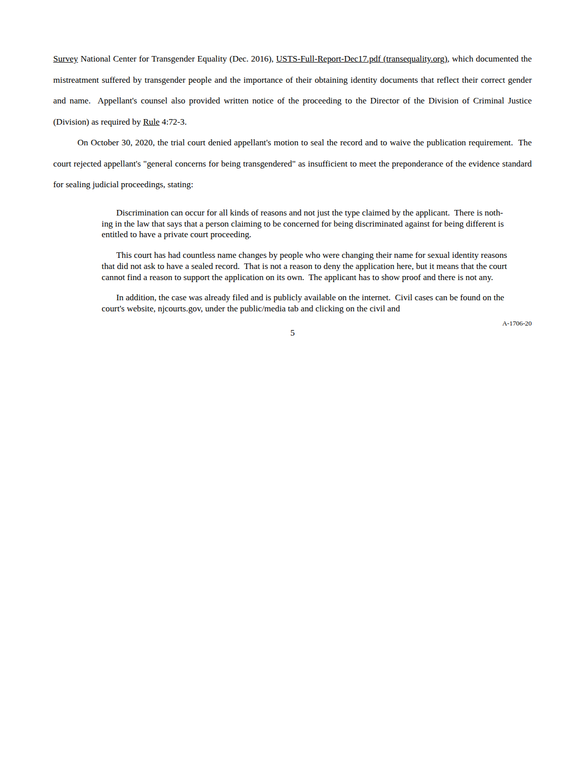Survey National Center for Transgender Equality (Dec. 2016), USTS-Full-Report-Dec17.pdf (transequality.org), which documented the mistreatment suffered by transgender people and the importance of their obtaining identity documents that reflect their correct gender and name. Appellant's counsel also provided written notice of the proceeding to the Director of the Division of Criminal Justice (Division) as required by Rule 4:72-3.
On October 30, 2020, the trial court denied appellant's motion to seal the record and to waive the publication requirement. The court rejected appellant's "general concerns for being transgendered" as insufficient to meet the preponderance of the evidence standard for sealing judicial proceedings, stating:
Discrimination can occur for all kinds of reasons and not just the type claimed by the applicant. There is nothing in the law that says that a person claiming to be concerned for being discriminated against for being different is entitled to have a private court proceeding.
This court has had countless name changes by people who were changing their name for sexual identity reasons that did not ask to have a sealed record. That is not a reason to deny the application here, but it means that the court cannot find a reason to support the application on its own. The applicant has to show proof and there is not any.
In addition, the case was already filed and is publicly available on the internet. Civil cases can be found on the court's website, njcourts.gov, under the public/media tab and clicking on the civil and
5
A-1706-20